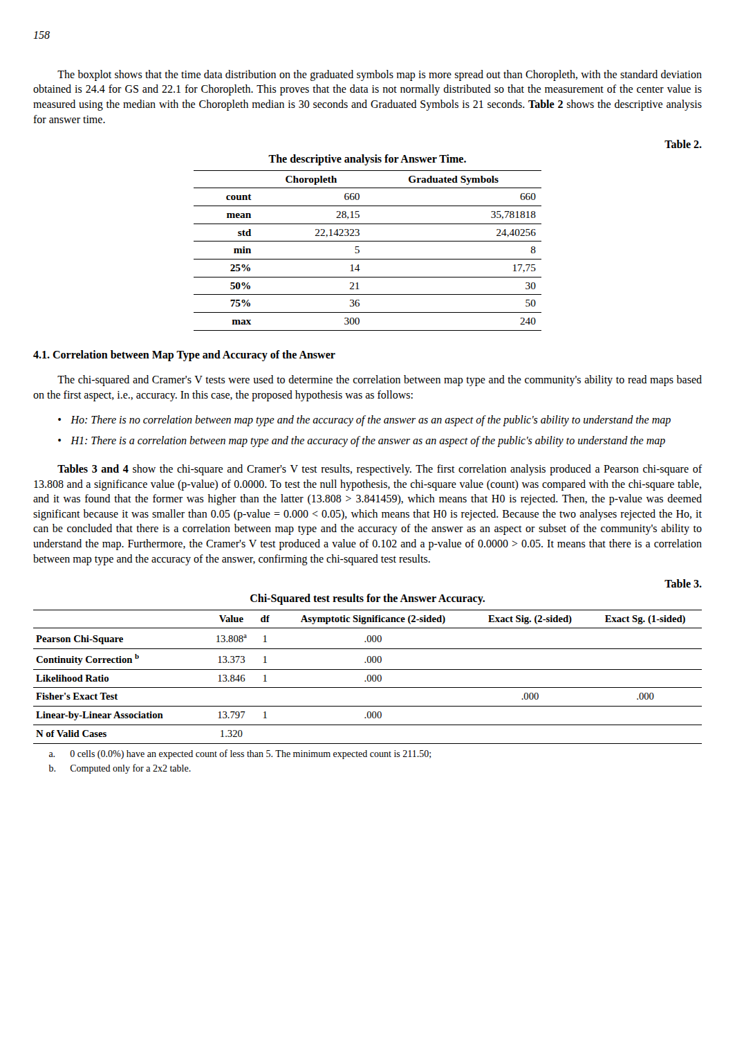158
The boxplot shows that the time data distribution on the graduated symbols map is more spread out than Choropleth, with the standard deviation obtained is 24.4 for GS and 22.1 for Choropleth. This proves that the data is not normally distributed so that the measurement of the center value is measured using the median with the Choropleth median is 30 seconds and Graduated Symbols is 21 seconds. Table 2 shows the descriptive analysis for answer time.
Table 2.
The descriptive analysis for Answer Time.
| | Choropleth | Graduated Symbols |
| --- | --- | --- |
| count | 660 | 660 |
| mean | 28,15 | 35,781818 |
| std | 22,142323 | 24,40256 |
| min | 5 | 8 |
| 25% | 14 | 17,75 |
| 50% | 21 | 30 |
| 75% | 36 | 50 |
| max | 300 | 240 |
4.1. Correlation between Map Type and Accuracy of the Answer
The chi-squared and Cramer's V tests were used to determine the correlation between map type and the community's ability to read maps based on the first aspect, i.e., accuracy. In this case, the proposed hypothesis was as follows:
Ho: There is no correlation between map type and the accuracy of the answer as an aspect of the public's ability to understand the map
H1: There is a correlation between map type and the accuracy of the answer as an aspect of the public's ability to understand the map
Tables 3 and 4 show the chi-square and Cramer's V test results, respectively. The first correlation analysis produced a Pearson chi-square of 13.808 and a significance value (p-value) of 0.0000. To test the null hypothesis, the chi-square value (count) was compared with the chi-square table, and it was found that the former was higher than the latter (13.808 > 3.841459), which means that H0 is rejected. Then, the p-value was deemed significant because it was smaller than 0.05 (p-value = 0.000 < 0.05), which means that H0 is rejected. Because the two analyses rejected the Ho, it can be concluded that there is a correlation between map type and the accuracy of the answer as an aspect or subset of the community's ability to understand the map. Furthermore, the Cramer's V test produced a value of 0.102 and a p-value of 0.0000 > 0.05. It means that there is a correlation between map type and the accuracy of the answer, confirming the chi-squared test results.
Table 3.
Chi-Squared test results for the Answer Accuracy.
| | Value | df | Asymptotic Significance (2-sided) | Exact Sig. (2-sided) | Exact Sg. (1-sided) |
| --- | --- | --- | --- | --- | --- |
| Pearson Chi-Square | 13.808 a | 1 | .000 | | |
| Continuity Correction b | 13.373 | 1 | .000 | | |
| Likelihood Ratio | 13.846 | 1 | .000 | | |
| Fisher's Exact Test | | | | .000 | .000 |
| Linear-by-Linear Association | 13.797 | 1 | .000 | | |
| N of Valid Cases | 1.320 | | | | |
a. 0 cells (0.0%) have an expected count of less than 5. The minimum expected count is 211.50;
b. Computed only for a 2x2 table.